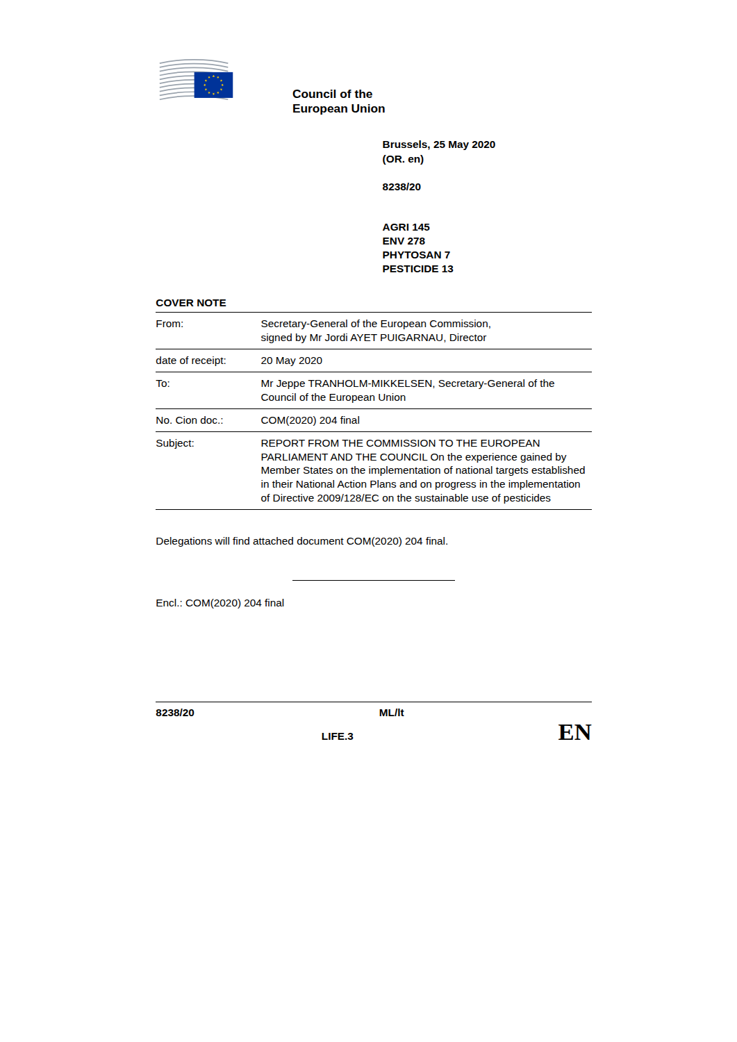Council of the
European Union
Brussels, 25 May 2020
(OR. en)
8238/20
AGRI 145
ENV 278
PHYTOSAN 7
PESTICIDE 13
COVER NOTE
| From: | Secretary-General of the European Commission, signed by Mr Jordi AYET PUIGARNAU, Director |
| date of receipt: | 20 May 2020 |
| To: | Mr Jeppe TRANHOLM-MIKKELSEN, Secretary-General of the Council of the European Union |
| No. Cion doc.: | COM(2020) 204 final |
| Subject: | REPORT FROM THE COMMISSION TO THE EUROPEAN PARLIAMENT AND THE COUNCIL On the experience gained by Member States on the implementation of national targets established in their National Action Plans and on progress in the implementation of Directive 2009/128/EC on the sustainable use of pesticides |
Delegations will find attached document COM(2020) 204 final.
Encl.: COM(2020) 204 final
8238/20
ML/lt
LIFE.3
EN